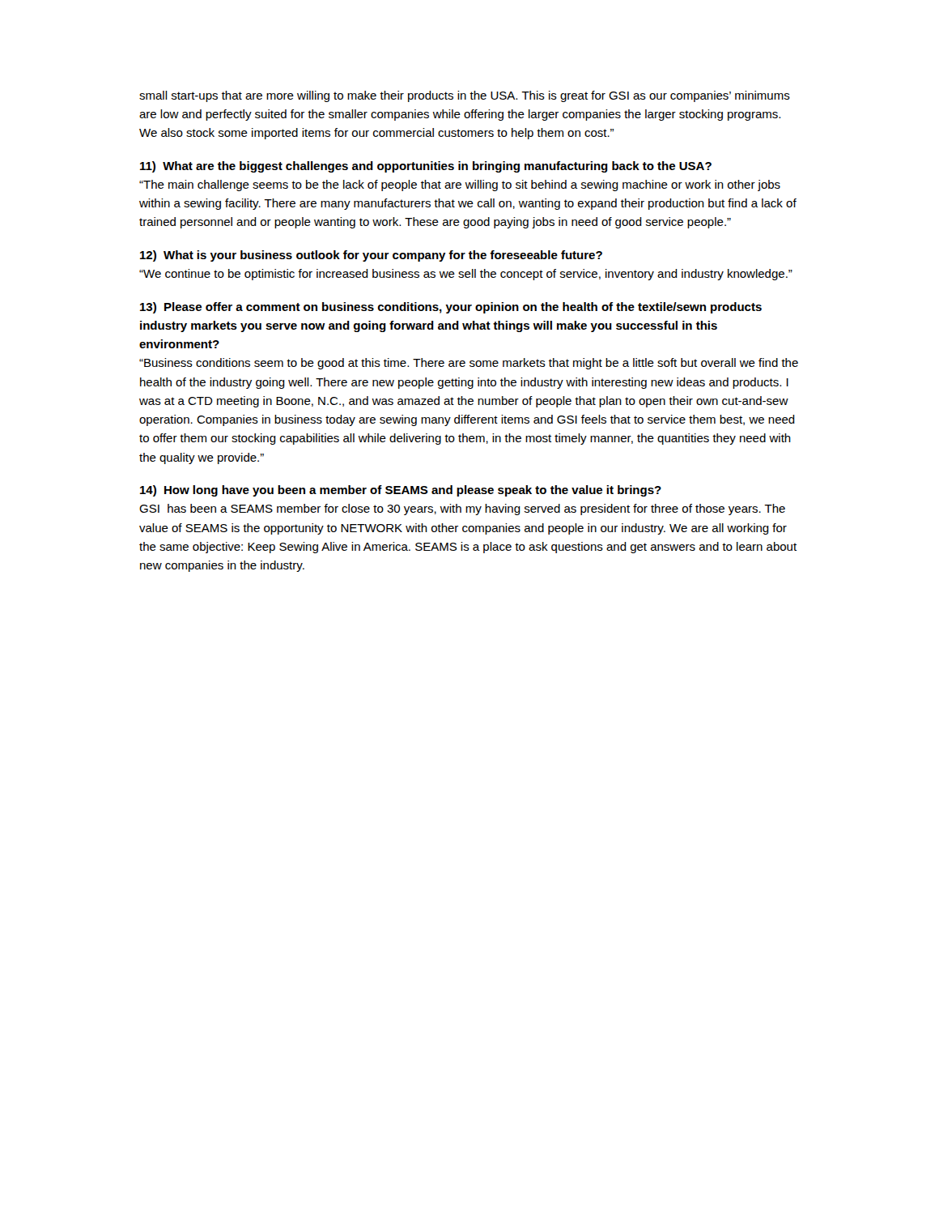small start-ups that are more willing to make their products in the USA. This is great for GSI as our companies’ minimums are low and perfectly suited for the smaller companies while offering the larger companies the larger stocking programs. We also stock some imported items for our commercial customers to help them on cost.”
11) What are the biggest challenges and opportunities in bringing manufacturing back to the USA?
“The main challenge seems to be the lack of people that are willing to sit behind a sewing machine or work in other jobs within a sewing facility. There are many manufacturers that we call on, wanting to expand their production but find a lack of trained personnel and or people wanting to work. These are good paying jobs in need of good service people.”
12) What is your business outlook for your company for the foreseeable future?
“We continue to be optimistic for increased business as we sell the concept of service, inventory and industry knowledge.”
13) Please offer a comment on business conditions, your opinion on the health of the textile/sewn products industry markets you serve now and going forward and what things will make you successful in this environment?
“Business conditions seem to be good at this time. There are some markets that might be a little soft but overall we find the health of the industry going well. There are new people getting into the industry with interesting new ideas and products. I was at a CTD meeting in Boone, N.C., and was amazed at the number of people that plan to open their own cut-and-sew operation. Companies in business today are sewing many different items and GSI feels that to service them best, we need to offer them our stocking capabilities all while delivering to them, in the most timely manner, the quantities they need with the quality we provide.”
14) How long have you been a member of SEAMS and please speak to the value it brings?
GSI has been a SEAMS member for close to 30 years, with my having served as president for three of those years. The value of SEAMS is the opportunity to NETWORK with other companies and people in our industry. We are all working for the same objective: Keep Sewing Alive in America. SEAMS is a place to ask questions and get answers and to learn about new companies in the industry.